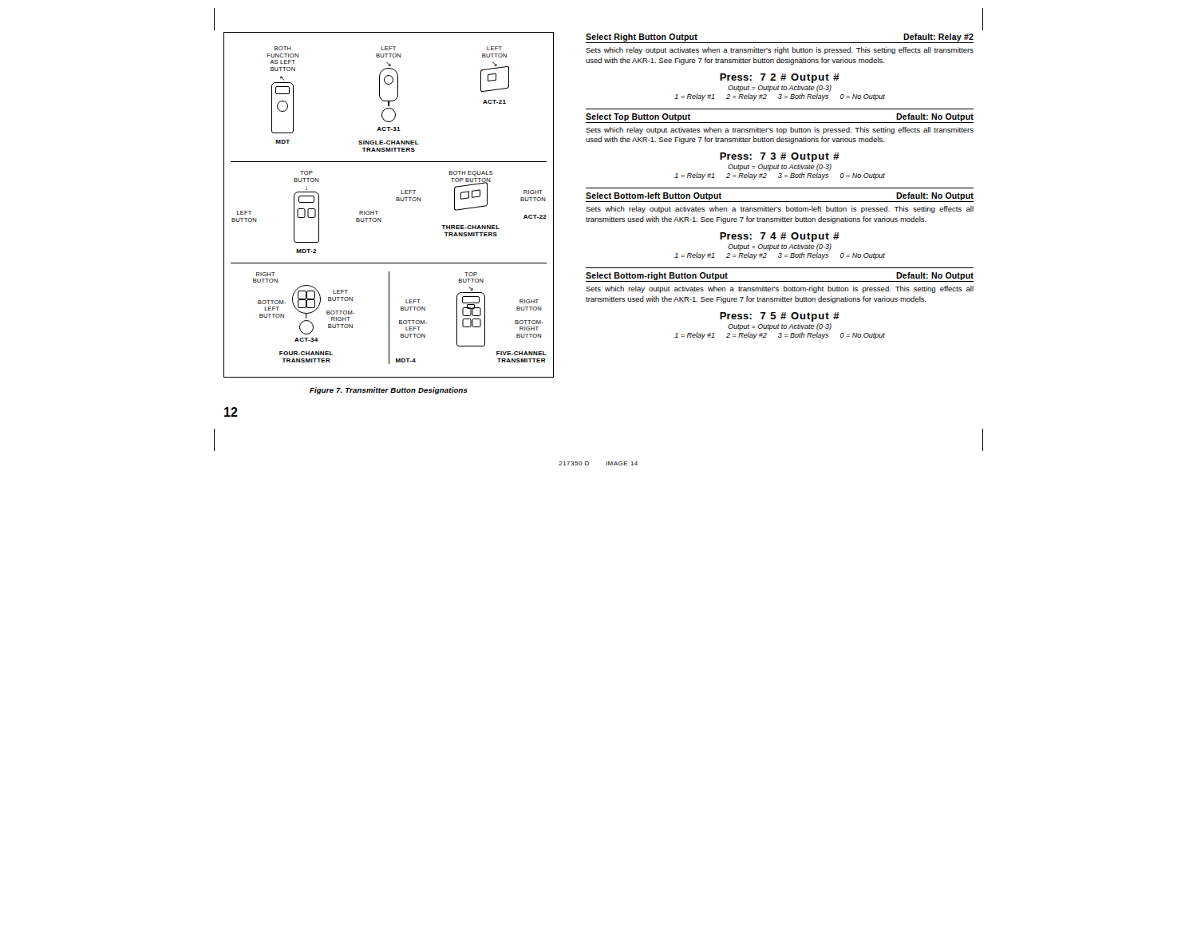BOTH
FUNCTION
AS LEFT
BUTTON
↖
MDT
LEFT
BUTTON
↘
ACT-31
SINGLE-CHANNEL
TRANSMITTERS
LEFT
BUTTON
↘
ACT-21
TOP
BUTTON
↓
LEFT
BUTTON
RIGHT
BUTTON
MDT-2
BOTH EQUALS
TOP BUTTON
LEFT
BUTTON
RIGHT
BUTTON
ACT-22
THREE-CHANNEL
TRANSMITTERS
RIGHT
BUTTON
BOTTOM-LEFT
BUTTON
LEFT
BUTTON
BOTTOM-RIGHT
BUTTON
ACT-34
FOUR-CHANNEL
TRANSMITTER
TOP
BUTTON
↘
LEFT
BUTTON
BOTTOM-LEFT
BUTTON
RIGHT
BUTTON
BOTTOM-RIGHT
BUTTON
MDT-4
FIVE-CHANNEL
TRANSMITTER
Figure 7. Transmitter Button Designations
12
Select Right Button Output Default: Relay #2
Sets which relay output activates when a transmitter's right button is pressed. This setting effects all transmitters used with the AKR-1. See Figure 7 for transmitter button designations for various models.
Press: 7 2 # Output #
Output = Output to Activate (0-3)
1 = Relay #12 = Relay #23 = Both Relays 0 = No Output
Select Top Button Output Default: No Output
Sets which relay output activates when a transmitter's top button is pressed. This setting effects all transmitters used with the AKR-1. See Figure 7 for transmitter button designations for various models.
Press: 7 3 # Output #
Output = Output to Activate (0-3)
1 = Relay #12 = Relay #23 = Both Relays 0 = No Output
Select Bottom-left Button Output Default: No Output
Sets which relay output activates when a transmitter's bottom-left button is pressed. This setting effects all transmitters used with the AKR-1. See Figure 7 for transmitter button designations for various models.
Press: 7 4 # Output #
Output = Output to Activate (0-3)
1 = Relay #12 = Relay #23 = Both Relays 0 = No Output
Select Bottom-right Button Output Default: No Output
Sets which relay output activates when a transmitter's bottom-right button is pressed. This setting effects all transmitters used with the AKR-1. See Figure 7 for transmitter button designations for various models.
Press: 7 5 # Output #
Output = Output to Activate (0-3)
1 = Relay #12 = Relay #23 = Both Relays 0 = No Output
217350 D IMAGE 14